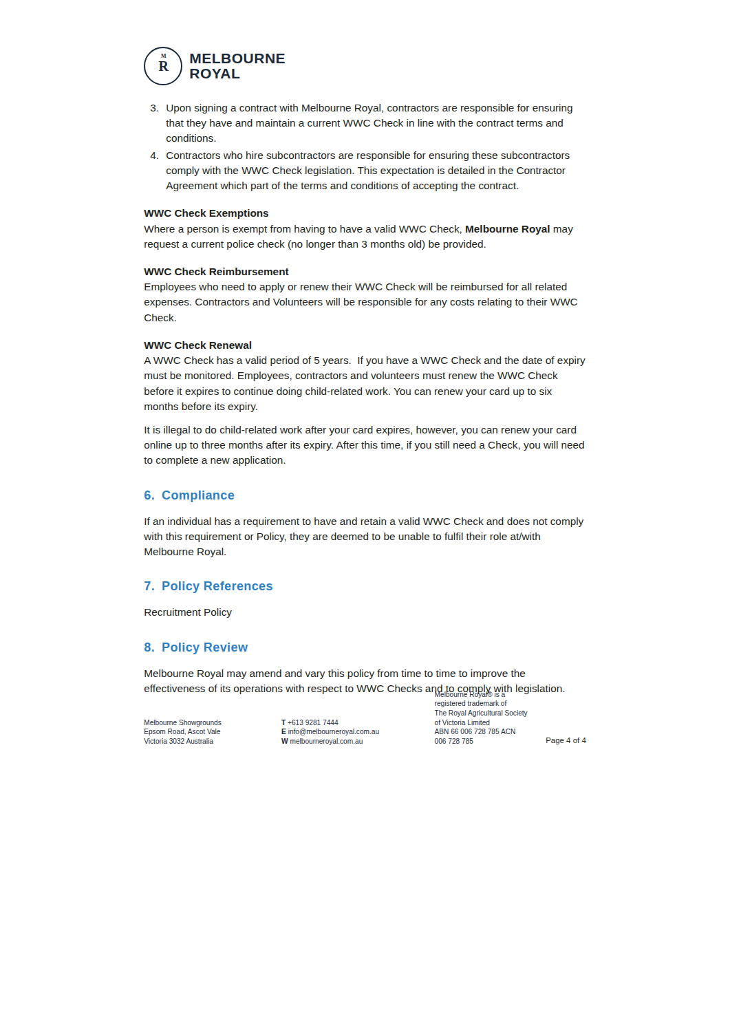M R
Melbourne
Royal
Upon signing a contract with Melbourne Royal, contractors are responsible for ensuring that they have and maintain a current WWC Check in line with the contract terms and conditions.
Contractors who hire subcontractors are responsible for ensuring these subcontractors comply with the WWC Check legislation. This expectation is detailed in the Contractor Agreement which part of the terms and conditions of accepting the contract.
WWC Check Exemptions
Where a person is exempt from having to have a valid WWC Check, Melbourne Royal may request a current police check (no longer than 3 months old) be provided.
WWC Check Reimbursement
Employees who need to apply or renew their WWC Check will be reimbursed for all related expenses. Contractors and Volunteers will be responsible for any costs relating to their WWC Check.
WWC Check Renewal
A WWC Check has a valid period of 5 years. If you have a WWC Check and the date of expiry must be monitored. Employees, contractors and volunteers must renew the WWC Check before it expires to continue doing child-related work. You can renew your card up to six months before its expiry.
It is illegal to do child-related work after your card expires, however, you can renew your card online up to three months after its expiry. After this time, if you still need a Check, you will need to complete a new application.
6. Compliance
If an individual has a requirement to have and retain a valid WWC Check and does not comply with this requirement or Policy, they are deemed to be unable to fulfil their role at/with Melbourne Royal.
7. Policy References
Recruitment Policy
8. Policy Review
Melbourne Royal may amend and vary this policy from time to time to improve the effectiveness of its operations with respect to WWC Checks and to comply with legislation.
Melbourne Showgrounds
Epsom Road, Ascot Vale
Victoria 3032 Australia
T +613 9281 7444
E info@melbourneroyal.com.au
W melbourneroyal.com.au
Melbourne Royal® is a registered trademark of
The Royal Agricultural Society of Victoria Limited
ABN 66 006 728 785 ACN 006 728 785
Page 4 of 4